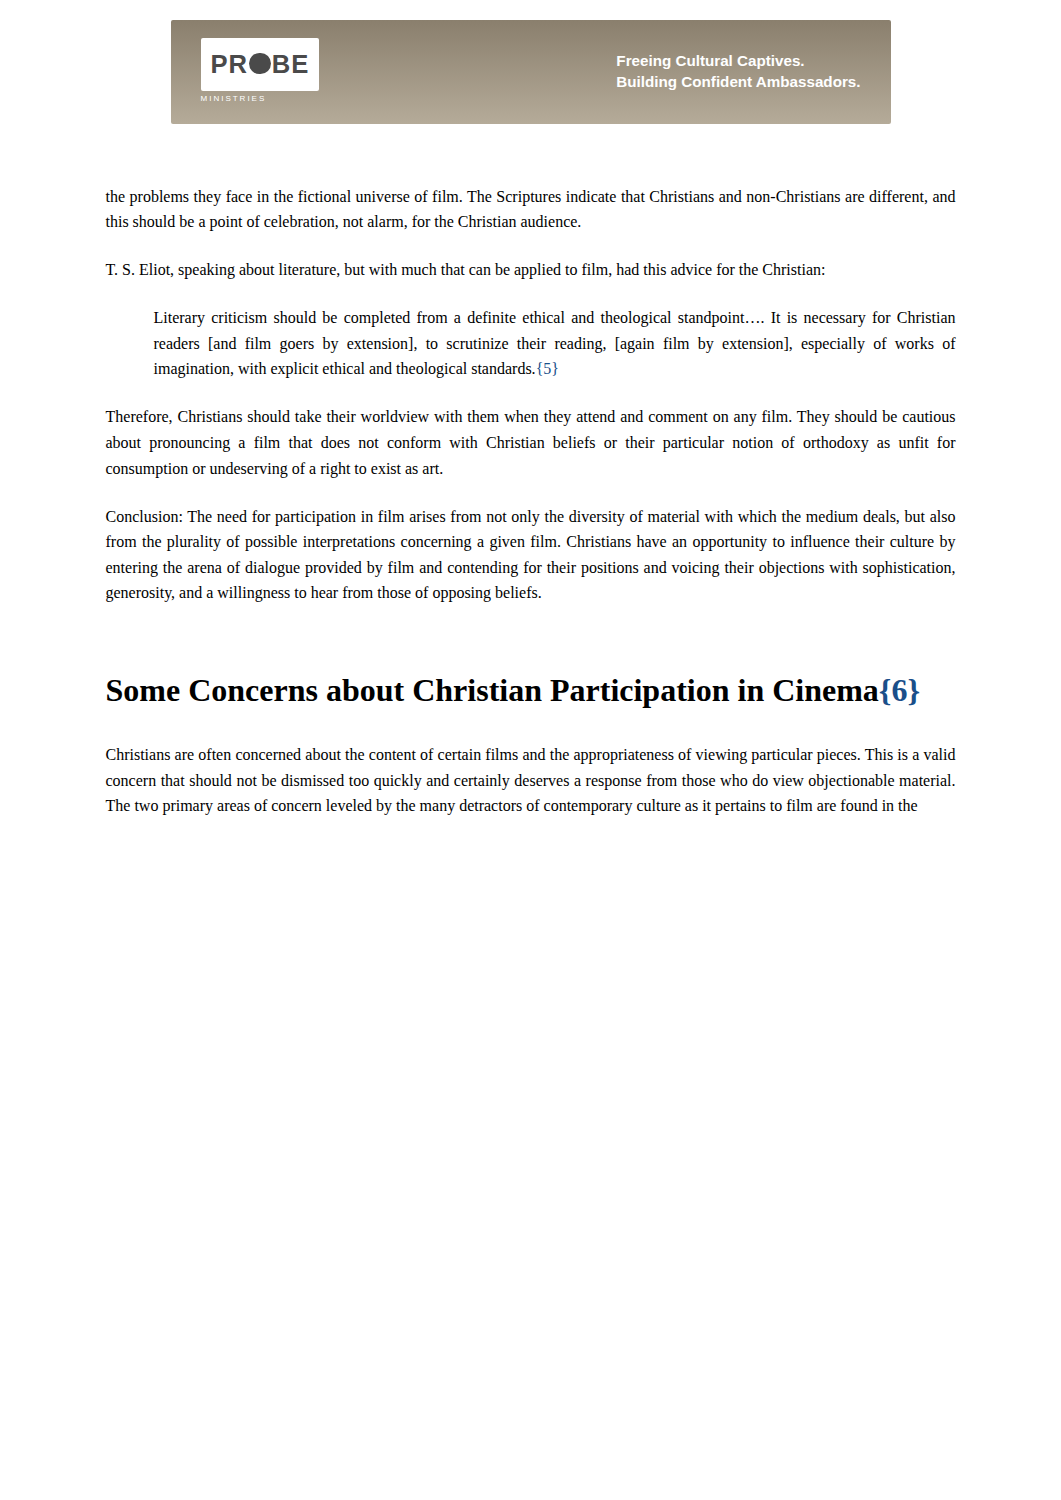PR BE
Ministries
Freeing Cultural Captives.
Building Confident Ambassadors.
the problems they face in the fictional universe of film. The Scriptures indicate that Christians and non-Christians are different, and this should be a point of celebration, not alarm, for the Christian audience.
T. S. Eliot, speaking about literature, but with much that can be applied to film, had this advice for the Christian:
Literary criticism should be completed from a definite ethical and theological standpoint…. It is necessary for Christian readers [and film goers by extension], to scrutinize their reading, [again film by extension], especially of works of imagination, with explicit ethical and theological standards.{5}
Therefore, Christians should take their worldview with them when they attend and comment on any film. They should be cautious about pronouncing a film that does not conform with Christian beliefs or their particular notion of orthodoxy as unfit for consumption or undeserving of a right to exist as art.
Conclusion: The need for participation in film arises from not only the diversity of material with which the medium deals, but also from the plurality of possible interpretations concerning a given film. Christians have an opportunity to influence their culture by entering the arena of dialogue provided by film and contending for their positions and voicing their objections with sophistication, generosity, and a willingness to hear from those of opposing beliefs.
Some Concerns about Christian Participation in Cinema{6}
Christians are often concerned about the content of certain films and the appropriateness of viewing particular pieces. This is a valid concern that should not be dismissed too quickly and certainly deserves a response from those who do view objectionable material. The two primary areas of concern leveled by the many detractors of contemporary culture as it pertains to film are found in the